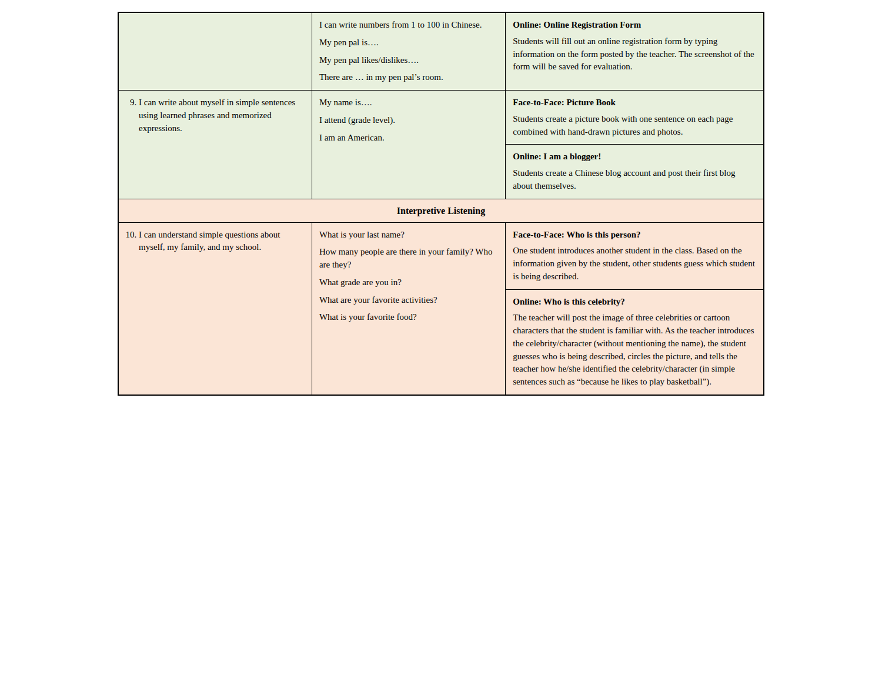| | I can write numbers from 1 to 100 in Chinese. My pen pal is…. My pen pal likes/dislikes…. There are … in my pen pal’s room. | Online: Online Registration Form Students will fill out an online registration form by typing information on the form posted by the teacher. The screenshot of the form will be saved for evaluation. |
| I can write about myself in simple sentences using learned phrases and memorized expressions. | My name is…. I attend (grade level). I am an American. | Face-to-Face: Picture Book Students create a picture book with one sentence on each page combined with hand-drawn pictures and photos. |
| Online: I am a blogger! Students create a Chinese blog account and post their first blog about themselves. |
| Interpretive Listening |
| I can understand simple questions about myself, my family, and my school. | What is your last name? How many people are there in your family? Who are they? What grade are you in? What are your favorite activities? What is your favorite food? | Face-to-Face: Who is this person? One student introduces another student in the class. Based on the information given by the student, other students guess which student is being described. |
| Online: Who is this celebrity? The teacher will post the image of three celebrities or cartoon characters that the student is familiar with. As the teacher introduces the celebrity/character (without mentioning the name), the student guesses who is being described, circles the picture, and tells the teacher how he/she identified the celebrity/character (in simple sentences such as “because he likes to play basketball”). |